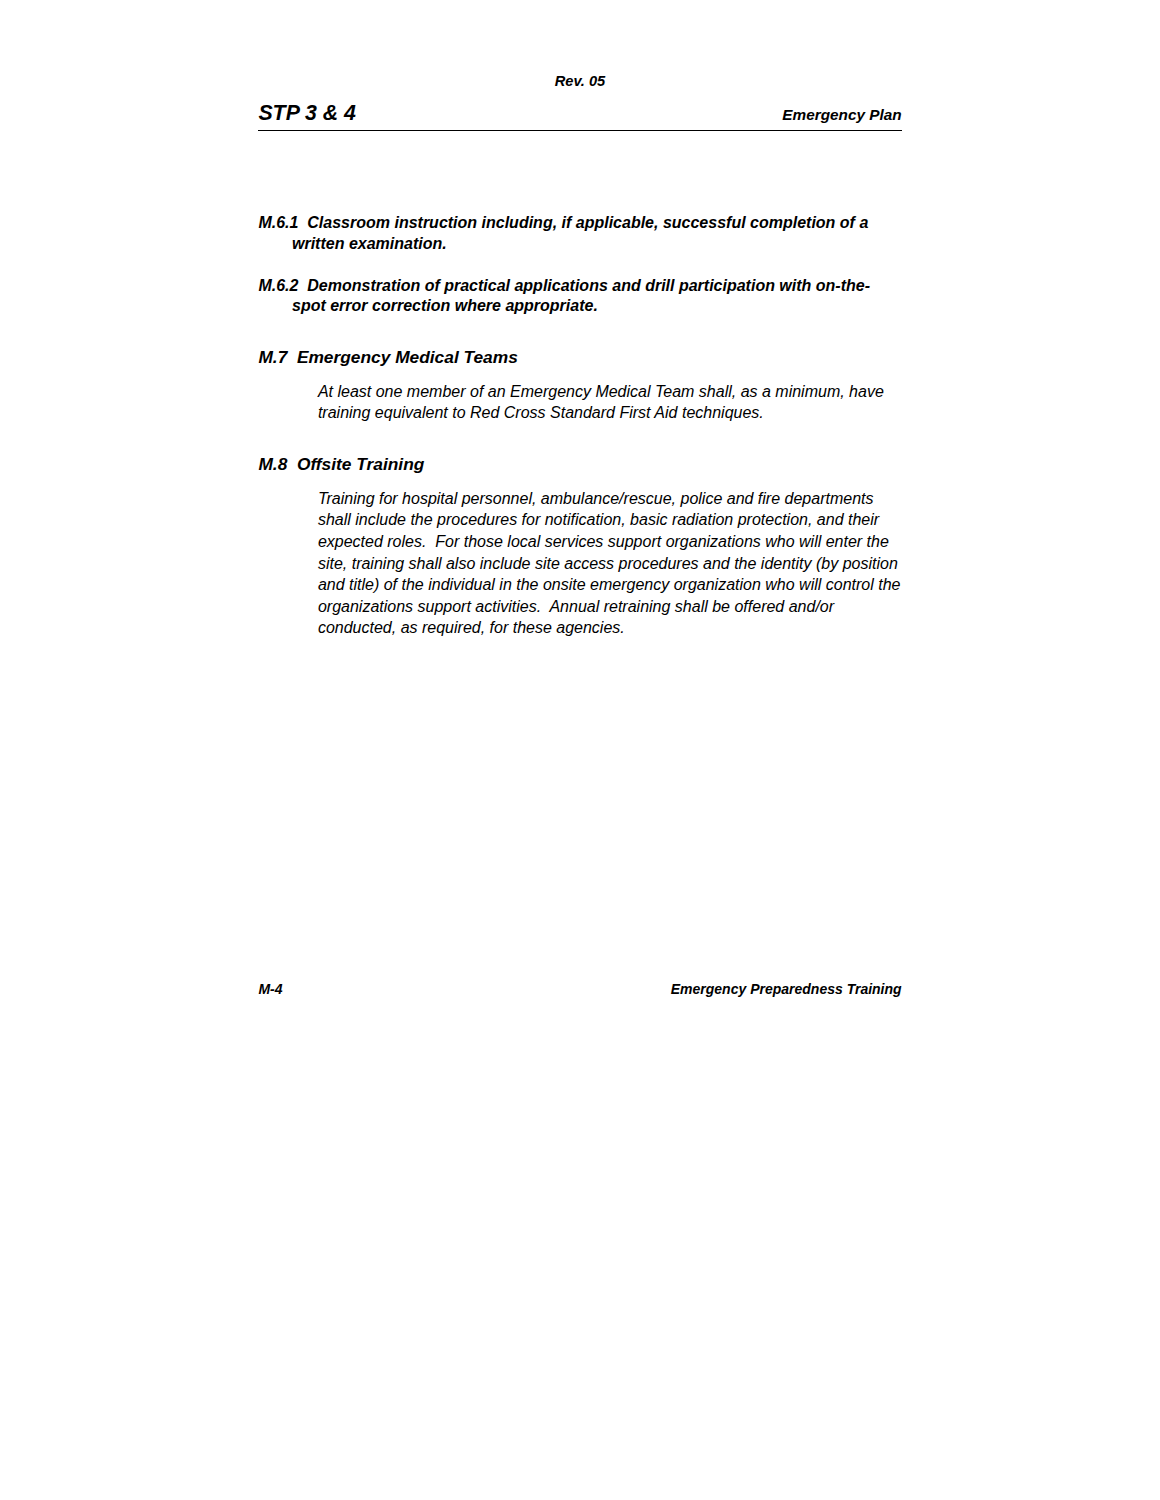Rev. 05
STP 3 & 4
Emergency Plan
M.6.1 Classroom instruction including, if applicable, successful completion of a written examination.
M.6.2 Demonstration of practical applications and drill participation with on-the-spot error correction where appropriate.
M.7 Emergency Medical Teams
At least one member of an Emergency Medical Team shall, as a minimum, have training equivalent to Red Cross Standard First Aid techniques.
M.8 Offsite Training
Training for hospital personnel, ambulance/rescue, police and fire departments shall include the procedures for notification, basic radiation protection, and their expected roles. For those local services support organizations who will enter the site, training shall also include site access procedures and the identity (by position and title) of the individual in the onsite emergency organization who will control the organizations support activities. Annual retraining shall be offered and/or conducted, as required, for these agencies.
M-4
Emergency Preparedness Training